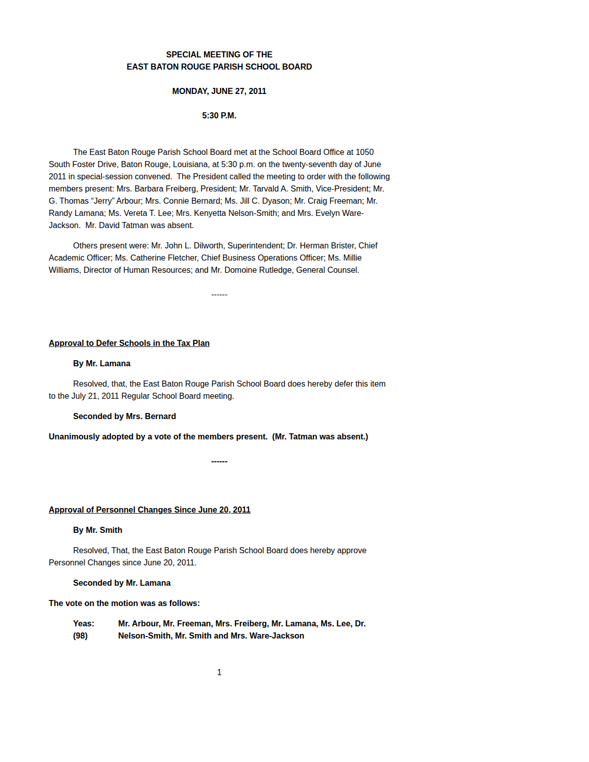SPECIAL MEETING OF THE
EAST BATON ROUGE PARISH SCHOOL BOARD
MONDAY, JUNE 27, 2011
5:30 P.M.
The East Baton Rouge Parish School Board met at the School Board Office at 1050 South Foster Drive, Baton Rouge, Louisiana, at 5:30 p.m. on the twenty-seventh day of June 2011 in special-session convened. The President called the meeting to order with the following members present: Mrs. Barbara Freiberg, President; Mr. Tarvald A. Smith, Vice-President; Mr. G. Thomas “Jerry” Arbour; Mrs. Connie Bernard; Ms. Jill C. Dyason; Mr. Craig Freeman; Mr. Randy Lamana; Ms. Vereta T. Lee; Mrs. Kenyetta Nelson-Smith; and Mrs. Evelyn Ware-Jackson. Mr. David Tatman was absent.
Others present were: Mr. John L. Dilworth, Superintendent; Dr. Herman Brister, Chief Academic Officer; Ms. Catherine Fletcher, Chief Business Operations Officer; Ms. Millie Williams, Director of Human Resources; and Mr. Domoine Rutledge, General Counsel.
------
Approval to Defer Schools in the Tax Plan
By Mr. Lamana
Resolved, that, the East Baton Rouge Parish School Board does hereby defer this item to the July 21, 2011 Regular School Board meeting.
Seconded by Mrs. Bernard
Unanimously adopted by a vote of the members present. (Mr. Tatman was absent.)
------
Approval of Personnel Changes Since June 20, 2011
By Mr. Smith
Resolved, That, the East Baton Rouge Parish School Board does hereby approve Personnel Changes since June 20, 2011.
Seconded by Mr. Lamana
The vote on the motion was as follows:
| Yeas: (98) | Mr. Arbour, Mr. Freeman, Mrs. Freiberg, Mr. Lamana, Ms. Lee, Dr. Nelson-Smith, Mr. Smith and Mrs. Ware-Jackson |
1